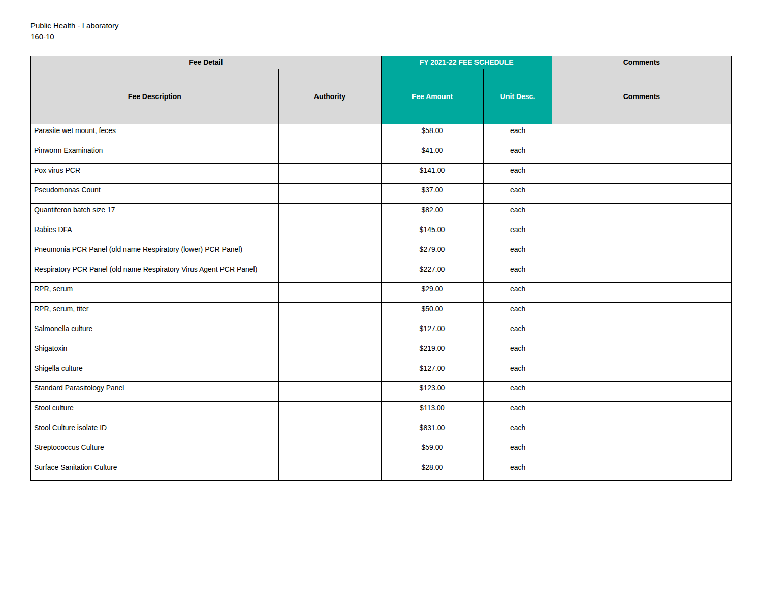Public Health - Laboratory
160-10
| Fee Detail | FY 2021-22 FEE SCHEDULE | Comments |
| --- | --- | --- |
| Fee Description | Authority | Fee Amount | Unit Desc. | Comments |
| Parasite wet mount, feces | | $58.00 | each | |
| Pinworm Examination | | $41.00 | each | |
| Pox virus PCR | | $141.00 | each | |
| Pseudomonas Count | | $37.00 | each | |
| Quantiferon batch size 17 | | $82.00 | each | |
| Rabies DFA | | $145.00 | each | |
| Pneumonia PCR Panel (old name Respiratory (lower) PCR Panel) | | $279.00 | each | |
| Respiratory PCR Panel (old name Respiratory Virus Agent PCR Panel) | | $227.00 | each | |
| RPR, serum | | $29.00 | each | |
| RPR, serum, titer | | $50.00 | each | |
| Salmonella culture | | $127.00 | each | |
| Shigatoxin | | $219.00 | each | |
| Shigella culture | | $127.00 | each | |
| Standard Parasitology Panel | | $123.00 | each | |
| Stool culture | | $113.00 | each | |
| Stool Culture isolate ID | | $831.00 | each | |
| Streptococcus Culture | | $59.00 | each | |
| Surface Sanitation Culture | | $28.00 | each | |